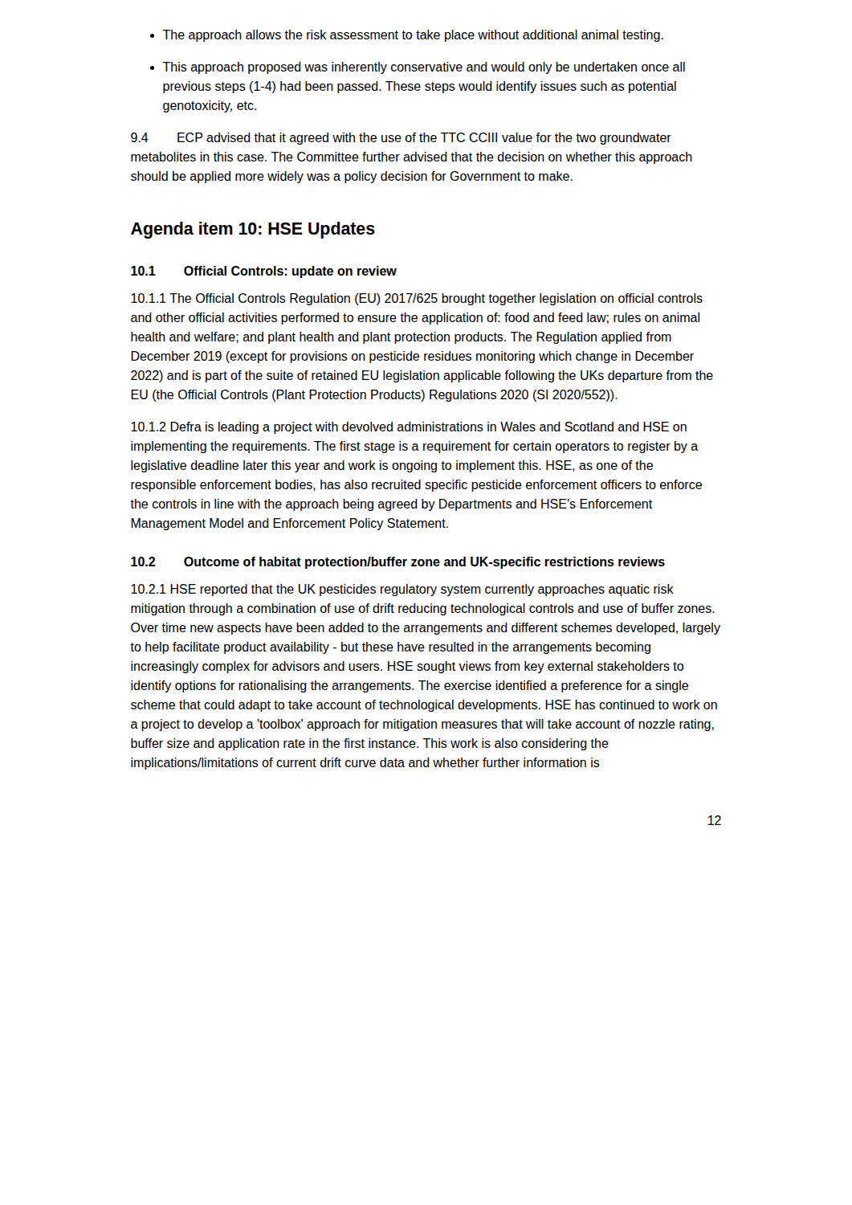The approach allows the risk assessment to take place without additional animal testing.
This approach proposed was inherently conservative and would only be undertaken once all previous steps (1-4) had been passed. These steps would identify issues such as potential genotoxicity, etc.
9.4 ECP advised that it agreed with the use of the TTC CCIII value for the two groundwater metabolites in this case. The Committee further advised that the decision on whether this approach should be applied more widely was a policy decision for Government to make.
Agenda item 10: HSE Updates
10.1 Official Controls: update on review
10.1.1 The Official Controls Regulation (EU) 2017/625 brought together legislation on official controls and other official activities performed to ensure the application of: food and feed law; rules on animal health and welfare; and plant health and plant protection products. The Regulation applied from December 2019 (except for provisions on pesticide residues monitoring which change in December 2022) and is part of the suite of retained EU legislation applicable following the UKs departure from the EU (the Official Controls (Plant Protection Products) Regulations 2020 (SI 2020/552)).
10.1.2 Defra is leading a project with devolved administrations in Wales and Scotland and HSE on implementing the requirements. The first stage is a requirement for certain operators to register by a legislative deadline later this year and work is ongoing to implement this. HSE, as one of the responsible enforcement bodies, has also recruited specific pesticide enforcement officers to enforce the controls in line with the approach being agreed by Departments and HSE's Enforcement Management Model and Enforcement Policy Statement.
10.2 Outcome of habitat protection/buffer zone and UK-specific restrictions reviews
10.2.1 HSE reported that the UK pesticides regulatory system currently approaches aquatic risk mitigation through a combination of use of drift reducing technological controls and use of buffer zones. Over time new aspects have been added to the arrangements and different schemes developed, largely to help facilitate product availability - but these have resulted in the arrangements becoming increasingly complex for advisors and users. HSE sought views from key external stakeholders to identify options for rationalising the arrangements. The exercise identified a preference for a single scheme that could adapt to take account of technological developments. HSE has continued to work on a project to develop a 'toolbox' approach for mitigation measures that will take account of nozzle rating, buffer size and application rate in the first instance. This work is also considering the implications/limitations of current drift curve data and whether further information is
12